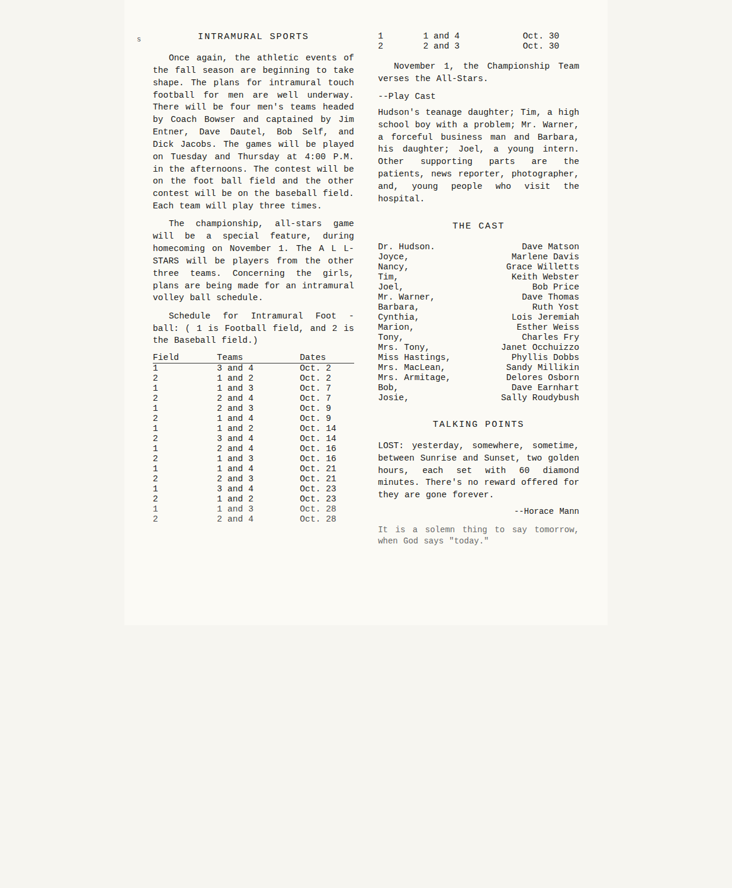s
INTRAMURAL SPORTS
Once again, the athletic events of the fall season are beginning to take shape. The plans for intramural touch football for men are well underway. There will be four men's teams headed by Coach Bowser and captained by Jim Entner, Dave Dautel, Bob Self, and Dick Jacobs. The games will be played on Tuesday and Thursday at 4:00 P.M. in the afternoons. The contest will be on the foot ball field and the other contest will be on the baseball field. Each team will play three times.
The championship, all-stars game will be a special feature, during homecoming on November 1. The A L L-STARS will be players from the other three teams. Concerning the girls, plans are being made for an intramural volley ball schedule.
Schedule for Intramural Foot - ball: ( 1 is Football field, and 2 is the Baseball field.)
| Field | Teams | Dates |
| --- | --- | --- |
| 1 | 3 and 4 | Oct. 2 |
| 2 | 1 and 2 | Oct. 2 |
| 1 | 1 and 3 | Oct. 7 |
| 2 | 2 and 4 | Oct. 7 |
| 1 | 2 and 3 | Oct. 9 |
| 2 | 1 and 4 | Oct. 9 |
| 1 | 1 and 2 | Oct. 14 |
| 2 | 3 and 4 | Oct. 14 |
| 1 | 2 and 4 | Oct. 16 |
| 2 | 1 and 3 | Oct. 16 |
| 1 | 1 and 4 | Oct. 21 |
| 2 | 2 and 3 | Oct. 21 |
| 1 | 3 and 4 | Oct. 23 |
| 2 | 1 and 2 | Oct. 23 |
| 1 | 1 and 3 | Oct. 28 |
| 2 | 2 and 4 | Oct. 28 |
| 1 | 1 and 4 | Oct. 30 |
| 2 | 2 and 3 | Oct. 30 |
November 1, the Championship Team verses the All-Stars.
--Play Cast
Hudson's teanage daughter; Tim, a high school boy with a problem; Mr. Warner, a forceful business man and Barbara, his daughter; Joel, a young intern. Other supporting parts are the patients, news reporter, photographer, and, young people who visit the hospital.
THE CAST
| Dr. Hudson. | Dave Matson |
| Joyce, | Marlene Davis |
| Nancy, | Grace Willetts |
| Tim, | Keith Webster |
| Joel, | Bob Price |
| Mr. Warner, | Dave Thomas |
| Barbara, | Ruth Yost |
| Cynthia, | Lois Jeremiah |
| Marion, | Esther Weiss |
| Tony, | Charles Fry |
| Mrs. Tony, | Janet Occhuizzo |
| Miss Hastings, | Phyllis Dobbs |
| Mrs. MacLean, | Sandy Millikin |
| Mrs. Armitage, | Delores Osborn |
| Bob, | Dave Earnhart |
| Josie, | Sally Roudybush |
TALKING POINTS
LOST: yesterday, somewhere, sometime, between Sunrise and Sunset, two golden hours, each set with 60 diamond minutes. There's no reward offered for they are gone forever.
--Horace Mann
It is a solemn thing to say tomorrow, when God says "today."